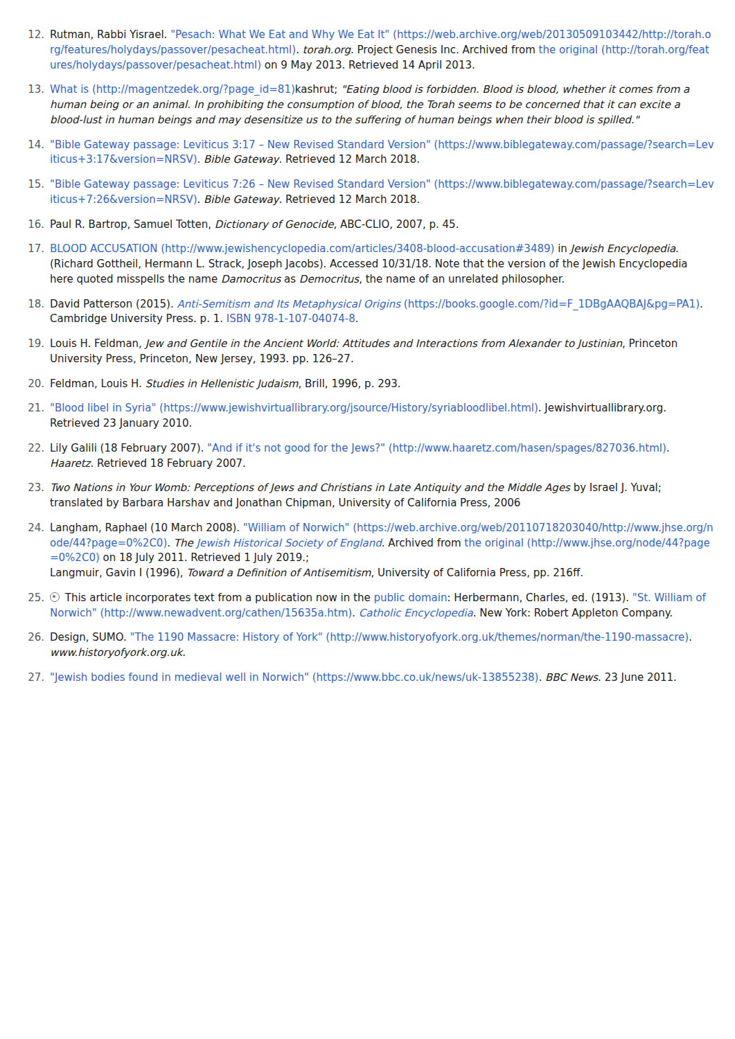Rutman, Rabbi Yisrael. "Pesach: What We Eat and Why We Eat It" (https://web.archive.org/web/20130509103442/http://torah.org/features/holydays/passover/pesacheat.html). torah.org. Project Genesis Inc. Archived from the original (http://torah.org/features/holydays/passover/pesacheat.html) on 9 May 2013. Retrieved 14 April 2013.
What is (http://magentzedek.org/?page_id=81) kashrut; "Eating blood is forbidden. Blood is blood, whether it comes from a human being or an animal. In prohibiting the consumption of blood, the Torah seems to be concerned that it can excite a blood-lust in human beings and may desensitize us to the suffering of human beings when their blood is spilled."
"Bible Gateway passage: Leviticus 3:17 – New Revised Standard Version" (https://www.biblegateway.com/passage/?search=Leviticus+3:17&version=NRSV). Bible Gateway. Retrieved 12 March 2018.
"Bible Gateway passage: Leviticus 7:26 – New Revised Standard Version" (https://www.biblegateway.com/passage/?search=Leviticus+7:26&version=NRSV). Bible Gateway. Retrieved 12 March 2018.
Paul R. Bartrop, Samuel Totten, Dictionary of Genocide, ABC-CLIO, 2007, p. 45.
BLOOD ACCUSATION (http://www.jewishencyclopedia.com/articles/3408-blood-accusation#3489) in Jewish Encyclopedia. (Richard Gottheil, Hermann L. Strack, Joseph Jacobs). Accessed 10/31/18. Note that the version of the Jewish Encyclopedia here quoted misspells the name Damocritus as Democritus, the name of an unrelated philosopher.
David Patterson (2015). Anti-Semitism and Its Metaphysical Origins (https://books.google.com/?id=F_1DBgAAQBAJ&pg=PA1). Cambridge University Press. p. 1. ISBN 978-1-107-04074-8.
Louis H. Feldman, Jew and Gentile in the Ancient World: Attitudes and Interactions from Alexander to Justinian, Princeton University Press, Princeton, New Jersey, 1993. pp. 126–27.
Feldman, Louis H. Studies in Hellenistic Judaism, Brill, 1996, p. 293.
"Blood libel in Syria" (https://www.jewishvirtuallibrary.org/jsource/History/syriabloodlibel.html). Jewishvirtuallibrary.org. Retrieved 23 January 2010.
Lily Galili (18 February 2007). "And if it's not good for the Jews?" (http://www.haaretz.com/hasen/spages/827036.html). Haaretz. Retrieved 18 February 2007.
Two Nations in Your Womb: Perceptions of Jews and Christians in Late Antiquity and the Middle Ages by Israel J. Yuval; translated by Barbara Harshav and Jonathan Chipman, University of California Press, 2006
Langham, Raphael (10 March 2008). "William of Norwich" (https://web.archive.org/web/20110718203040/http://www.jhse.org/node/44?page=0%2C0). The Jewish Historical Society of England. Archived from the original (http://www.jhse.org/node/44?page=0%2C0) on 18 July 2011. Retrieved 1 July 2019.;
Langmuir, Gavin I (1996), Toward a Definition of Antisemitism, University of California Press, pp. 216ff.
This article incorporates text from a publication now in the public domain: Herbermann, Charles, ed. (1913). "St. William of Norwich" (http://www.newadvent.org/cathen/15635a.htm). Catholic Encyclopedia. New York: Robert Appleton Company.
Design, SUMO. "The 1190 Massacre: History of York" (http://www.historyofyork.org.uk/themes/norman/the-1190-massacre). www.historyofyork.org.uk.
"Jewish bodies found in medieval well in Norwich" (https://www.bbc.co.uk/news/uk-13855238). BBC News. 23 June 2011.